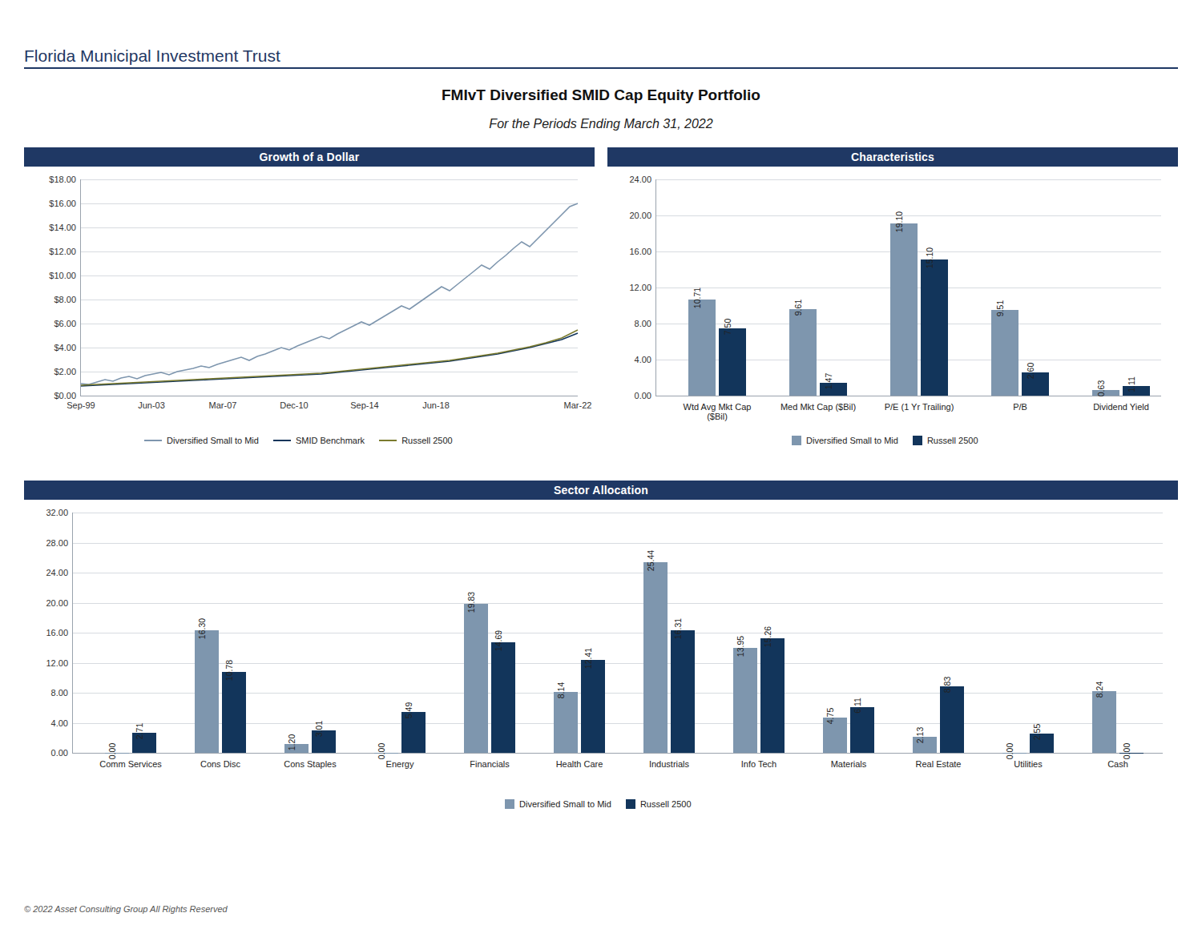Florida Municipal Investment Trust
FMIvT Diversified SMID Cap Equity Portfolio
For the Periods Ending March 31, 2022
Growth of a Dollar
$18.00
$16.00
$14.00
$12.00
$10.00
$8.00
$6.00
$4.00
$2.00
$0.00
Sep-99
Jun-03
Mar-07
Dec-10
Sep-14
Jun-18
Mar-22
Diversified Small to Mid
SMID Benchmark
Russell 2500
Characteristics
24.00
20.00
16.00
12.00
8.00
4.00
0.00
10.71
7.50
Wtd Avg Mkt Cap ($Bil)
9.61
1.47
Med Mkt Cap ($Bil)
19.10
15.10
P/E (1 Yr Trailing)
9.51
2.60
P/B
0.63
1.11
Dividend Yield
Diversified Small to Mid
Russell 2500
Sector Allocation
32.00
28.00
24.00
20.00
16.00
12.00
8.00
4.00
0.00
0.00
2.71
Comm Services
16.30
10.78
Cons Disc
1.20
3.01
Cons Staples
0.00
5.49
Energy
19.83
14.69
Financials
8.14
12.41
Health Care
25.44
16.31
Industrials
13.95
15.26
Info Tech
4.75
6.11
Materials
2.13
8.83
Real Estate
0.00
2.55
Utilities
8.24
0.00
Cash
Diversified Small to Mid
Russell 2500
© 2022 Asset Consulting Group All Rights Reserved